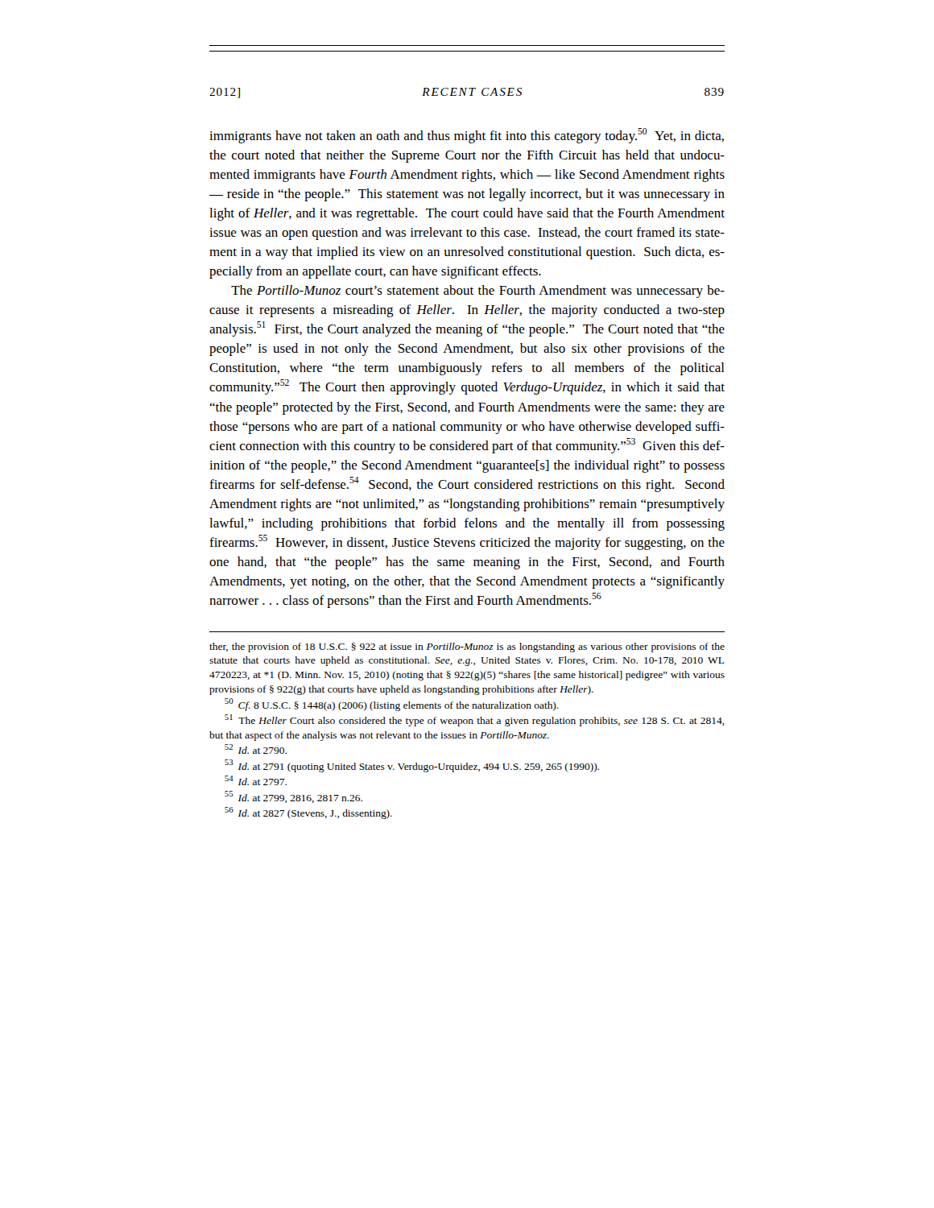2012] RECENT CASES 839
immigrants have not taken an oath and thus might fit into this category today.50 Yet, in dicta, the court noted that neither the Supreme Court nor the Fifth Circuit has held that undocumented immigrants have Fourth Amendment rights, which — like Second Amendment rights — reside in “the people.” This statement was not legally incorrect, but it was unnecessary in light of Heller, and it was regrettable. The court could have said that the Fourth Amendment issue was an open question and was irrelevant to this case. Instead, the court framed its statement in a way that implied its view on an unresolved constitutional question. Such dicta, especially from an appellate court, can have significant effects.
The Portillo-Munoz court’s statement about the Fourth Amendment was unnecessary because it represents a misreading of Heller. In Heller, the majority conducted a two-step analysis.51 First, the Court analyzed the meaning of “the people.” The Court noted that “the people” is used in not only the Second Amendment, but also six other provisions of the Constitution, where “the term unambiguously refers to all members of the political community.”52 The Court then approvingly quoted Verdugo-Urquidez, in which it said that “the people” protected by the First, Second, and Fourth Amendments were the same: they are those “persons who are part of a national community or who have otherwise developed sufficient connection with this country to be considered part of that community.”53 Given this definition of “the people,” the Second Amendment “guarantee[s] the individual right” to possess firearms for self-defense.54 Second, the Court considered restrictions on this right. Second Amendment rights are “not unlimited,” as “longstanding prohibitions” remain “presumptively lawful,” including prohibitions that forbid felons and the mentally ill from possessing firearms.55 However, in dissent, Justice Stevens criticized the majority for suggesting, on the one hand, that “the people” has the same meaning in the First, Second, and Fourth Amendments, yet noting, on the other, that the Second Amendment protects a “significantly narrower . . . class of persons” than the First and Fourth Amendments.56
ther, the provision of 18 U.S.C. § 922 at issue in Portillo-Munoz is as longstanding as various other provisions of the statute that courts have upheld as constitutional. See, e.g., United States v. Flores, Crim. No. 10-178, 2010 WL 4720223, at *1 (D. Minn. Nov. 15, 2010) (noting that § 922(g)(5) “shares [the same historical] pedigree” with various provisions of § 922(g) that courts have upheld as longstanding prohibitions after Heller).
50 Cf. 8 U.S.C. § 1448(a) (2006) (listing elements of the naturalization oath).
51 The Heller Court also considered the type of weapon that a given regulation prohibits, see 128 S. Ct. at 2814, but that aspect of the analysis was not relevant to the issues in Portillo-Munoz.
52 Id. at 2790.
53 Id. at 2791 (quoting United States v. Verdugo-Urquidez, 494 U.S. 259, 265 (1990)).
54 Id. at 2797.
55 Id. at 2799, 2816, 2817 n.26.
56 Id. at 2827 (Stevens, J., dissenting).